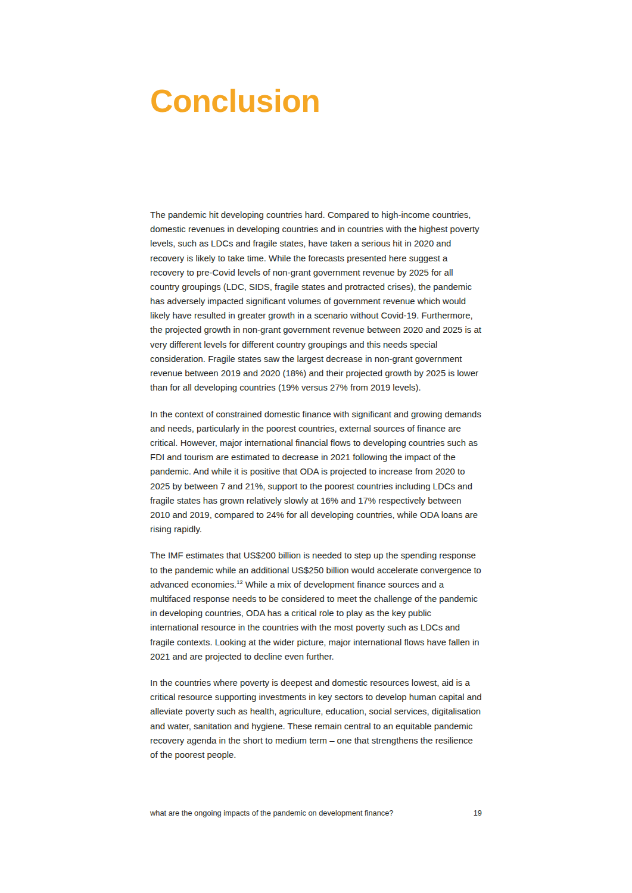Conclusion
The pandemic hit developing countries hard. Compared to high-income countries, domestic revenues in developing countries and in countries with the highest poverty levels, such as LDCs and fragile states, have taken a serious hit in 2020 and recovery is likely to take time. While the forecasts presented here suggest a recovery to pre-Covid levels of non-grant government revenue by 2025 for all country groupings (LDC, SIDS, fragile states and protracted crises), the pandemic has adversely impacted significant volumes of government revenue which would likely have resulted in greater growth in a scenario without Covid-19. Furthermore, the projected growth in non-grant government revenue between 2020 and 2025 is at very different levels for different country groupings and this needs special consideration. Fragile states saw the largest decrease in non-grant government revenue between 2019 and 2020 (18%) and their projected growth by 2025 is lower than for all developing countries (19% versus 27% from 2019 levels).
In the context of constrained domestic finance with significant and growing demands and needs, particularly in the poorest countries, external sources of finance are critical. However, major international financial flows to developing countries such as FDI and tourism are estimated to decrease in 2021 following the impact of the pandemic. And while it is positive that ODA is projected to increase from 2020 to 2025 by between 7 and 21%, support to the poorest countries including LDCs and fragile states has grown relatively slowly at 16% and 17% respectively between 2010 and 2019, compared to 24% for all developing countries, while ODA loans are rising rapidly.
The IMF estimates that US$200 billion is needed to step up the spending response to the pandemic while an additional US$250 billion would accelerate convergence to advanced economies.12 While a mix of development finance sources and a multifaced response needs to be considered to meet the challenge of the pandemic in developing countries, ODA has a critical role to play as the key public international resource in the countries with the most poverty such as LDCs and fragile contexts. Looking at the wider picture, major international flows have fallen in 2021 and are projected to decline even further.
In the countries where poverty is deepest and domestic resources lowest, aid is a critical resource supporting investments in key sectors to develop human capital and alleviate poverty such as health, agriculture, education, social services, digitalisation and water, sanitation and hygiene. These remain central to an equitable pandemic recovery agenda in the short to medium term – one that strengthens the resilience of the poorest people.
what are the ongoing impacts of the pandemic on development finance? 19